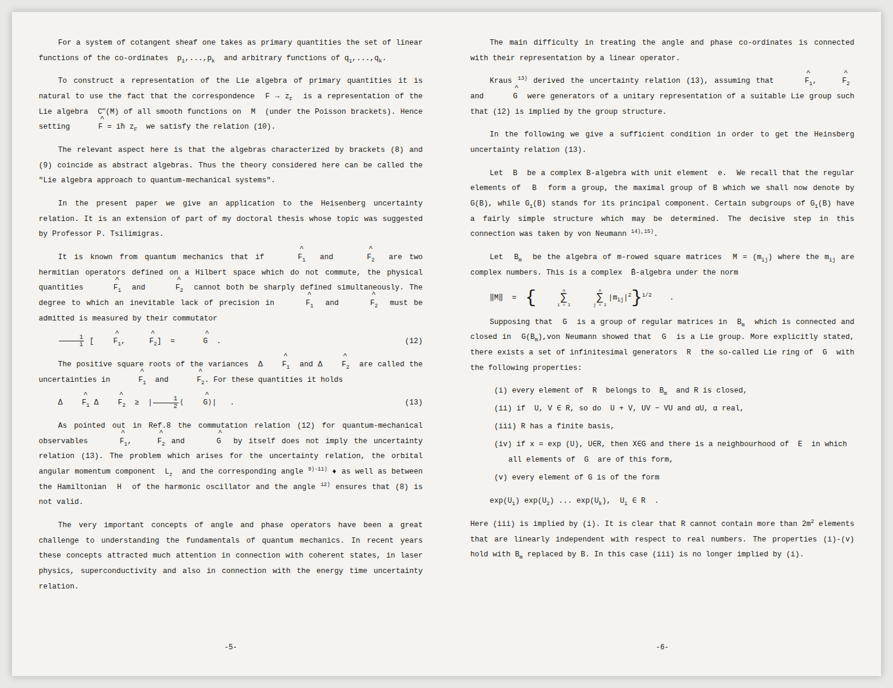For a system of cotangent sheaf one takes as primary quantities the set of linear functions of the co-ordinates p1,...,pk and arbitrary functions of q1,...,qk.
To construct a representation of the Lie algebra of primary quantities it is natural to use the fact that the correspondence F → zF is a representation of the Lie algebra C∞(M) of all smooth functions on M (under the Poisson brackets). Hence setting F = iħ zF we satisfy the relation (10).
The relevant aspect here is that the algebras characterized by brackets (8) and (9) coincide as abstract algebras. Thus the theory considered here can be called the "Lie algebra approach to quantum-mechanical systems".
In the present paper we give an application to the Heisenberg uncertainty relation. It is an extension of part of my doctoral thesis whose topic was suggested by Professor P. Tsilimigras.
It is known from quantum mechanics that if F1 and F2 are two hermitian operators defined on a Hilbert space which do not commute, the physical quantities F1 and F2 cannot both be sharply defined simultaneously. The degree to which an inevitable lack of precision in F1 and F2 must be admitted is measured by their commutator
1 i [F1, F2] = G .(12)
The positive square roots of the variances ΔF1 and ΔF2 are called the uncertainties in F1 and F2. For these quantities it holds
ΔF1 ΔF2 ≥ |12⟨G⟩| .(13)
As pointed out in Ref.8 the commutation relation (12) for quantum-mechanical observables F1, F2 and G by itself does not imply the uncertainty relation (13). The problem which arises for the uncertainty relation, the orbital angular momentum component Lz and the corresponding angle 9)-11) ♦ as well as between the Hamiltonian H of the harmonic oscillator and the angle 12) ensures that (8) is not valid.
The very important concepts of angle and phase operators have been a great challenge to understanding the fundamentals of quantum mechanics. In recent years these concepts attracted much attention in connection with coherent states, in laser physics, superconductivity and also in connection with the energy time uncertainty relation.
-5-
The main difficulty in treating the angle and phase co-ordinates is connected with their representation by a linear operator.
Kraus 13) derived the uncertainty relation (13), assuming that F1, F2 and G were generators of a unitary representation of a suitable Lie group such that (12) is implied by the group structure.
In the following we give a sufficient condition in order to get the Heinsberg uncertainty relation (13).
Let B be a complex B-algebra with unit element e. We recall that the regular elements of B form a group, the maximal group of B which we shall now denote by G(B), while G1(B) stands for its principal component. Certain subgroups of G1(B) have a fairly simple structure which may be determined. The decisive step in this connection was taken by von Neumann 14),15).
Let Bm be the algebra of m-rowed square matrices M = (mij) where the mij are complex numbers. This is a complex B̄-algebra under the norm
‖M‖ = {n∑i = 1 n∑j = 1|mij|2}1/2 .
Supposing that G is a group of regular matrices in Bm which is connected and closed in G(Bm),von Neumann showed that G is a Lie group. More explicitly stated, there exists a set of infinitesimal generators R the so-called Lie ring of G with the following properties:
(i) every element of R belongs to Bm and R is closed,
(ii) if U, V ∈ R, so do U + V, UV − VU and αU, α real,
(iii) R has a finite basis,
(iv) if x = exp (U), U∈R, then X∈G and there is a neighbourhood of E in which all elements of G are of this form,
(v) every element of G is of the form
exp(U1) exp(U2) ... exp(Uk), Ui ∈ R .
Here (iii) is implied by (i). It is clear that R cannot contain more than 2m2 elements that are linearly independent with respect to real numbers. The properties (i)-(v) hold with Bm replaced by B. In this case (iii) is no longer implied by (i).
-6-